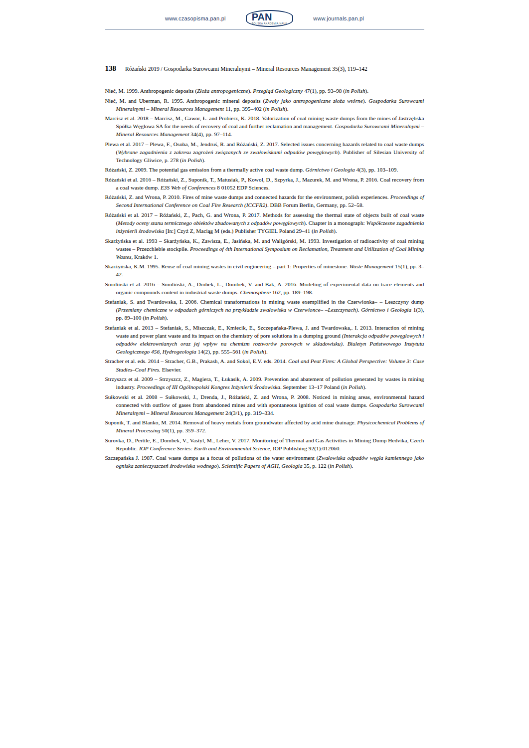www.czasopisma.pan.pl PANPOLSKA AKADEMIA NAUK www.journals.pan.pl
138 Różański 2019 / Gospodarka Surowcami Mineralnymi – Mineral Resources Management 35(3), 119–142
Nieć, M. 1999. Anthropogenic deposits (Złoża antropogeniczne). Przegląd Geologiczny 47(1), pp. 93–98 (in Polish).
Nieć, M. and Uberman, R. 1995. Anthropogenic mineral deposits (Zwały jako antropogeniczne złoża wtórne). Gospodarka Surowcami Mineralnymi – Mineral Resources Management 11, pp. 395–402 (in Polish).
Marcisz et al. 2018 – Marcisz, M., Gawor, Ł. and Probierz, K. 2018. Valorization of coal mining waste dumps from the mines of Jastrzębska Spółka Węglowa SA for the needs of recovery of coal and further reclamation and management. Gospodarka Surowcami Mineralnymi – Mineral Resources Management 34(4), pp. 97–114.
Plewa et al. 2017 – Plewa, F., Osoba, M., Jendruś, R. and Różański, Z. 2017. Selected issues concerning hazards related to coal waste dumps (Wybrane zagadnienia z zakresu zagrożeń związanych ze zwałowiskami odpadów powęglowych). Publisher of Silesian University of Technology Gliwice, p. 278 (in Polish).
Różański, Z. 2009. The potential gas emission from a thermally active coal waste dump. Górnictwo i Geologia 4(3), pp. 103–109.
Różański et al. 2016 – Różański, Z., Suponik, T., Matusiak, P., Kowol, D., Szpyrka, J., Mazurek, M. and Wrona, P. 2016. Coal recovery from a coal waste dump. E3S Web of Conferences 8 01052 EDP Sciences.
Różański, Z. and Wrona, P. 2010. Fires of mine waste dumps and connected hazards for the environment, polish experiences. Proceedings of Second International Conference on Coal Fire Research (ICCFR2). DBB Forum Berlin, Germany, pp. 52–58.
Różański et al. 2017 – Różański, Z., Pach, G. and Wrona, P. 2017. Methods for assessing the thermal state of objects built of coal waste (Metody oceny stanu termicznego obiektów zbudowanych z odpadów powęglowych). Chapter in a monograph: Współczesne zagadnienia inżynierii środowiska [In:] Czyż Z, Maciąg M (eds.) Publisher TYGIEL Poland 29–41 (in Polish).
Skarżyńska et al. 1993 – Skarżyńska, K., Zawisza, E., Jasińska, M. and Waligórski, M. 1993. Investigation of radioactivity of coal mining wastes – Przezchlebie stockpile. Proceedings of 4th International Symposium on Reclamation, Treatment and Utilization of Coal Mining Wastes, Kraków 1.
Skarżyńska, K.M. 1995. Reuse of coal mining wastes in civil engineering – part 1: Properties of minestone. Waste Management 15(1), pp. 3–42.
Smoliński et al. 2016 – Smoliński, A., Drobek, L., Dombek, V. and Bak, A. 2016. Modeling of experimental data on trace elements and organic compounds content in industrial waste dumps. Chemosphere 162, pp. 189–198.
Stefaniak, S. and Twardowska, I. 2006. Chemical transformations in mining waste exemplified in the Czerwionka– – Leszczyny dump (Przemiany chemiczne w odpadach górniczych na przykładzie zwałowiska w Czerwionce– –Leszczynach). Górnictwo i Geologia 1(3), pp. 89–100 (in Polish).
Stefaniak et al. 2013 – Stefaniak, S., Miszczak, E., Kmiecik, E., Szczepańska-Plewa, J. and Twardowska,. I. 2013. Interaction of mining waste and power plant waste and its impact on the chemistry of pore solutions in a dumping ground (Interakcja odpadów powęglowych i odpadów elektrownianych oraz jej wpływ na chemizm roztworów porowych w składowisku). Biuletyn Państwowego Instytutu Geologicznego 456, Hydrogeologia 14(2), pp. 555–561 (in Polish).
Stracher et al. eds. 2014 – Stracher, G.B., Prakash, A. and Sokol, E.V. eds. 2014. Coal and Peat Fires: A Global Perspective: Volume 3: Case Studies–Coal Fires. Elsevier.
Strzyszcz et al. 2009 – Strzyszcz, Z., Magiera, T., Łukasik, A. 2009. Prevention and abatement of pollution generated by wastes in mining industry. Proceedings of III Ogólnopolski Kongres Inżynierii Środowiska. September 13–17 Poland (in Polish).
Sułkowski et al. 2008 – Sułkowski, J., Drenda, J., Różański, Z. and Wrona, P. 2008. Noticed in mining areas, environmental hazard connected with outflow of gases from abandoned mines and with spontaneous ignition of coal waste dumps. Gospodarka Surowcami Mineralnymi – Mineral Resources Management 24(3/1), pp. 319–334.
Suponik, T. and Blanko, M. 2014. Removal of heavy metals from groundwater affected by acid mine drainage. Physicochemical Problems of Mineral Processing 50(1), pp. 359–372.
Surovka, D., Pertile, E., Dombek, V., Vastyl, M., Leher, V. 2017. Monitoring of Thermal and Gas Activities in Mining Dump Hedvika, Czech Republic. IOP Conference Series: Earth and Environmental Science, IOP Publishing 92(1):012060.
Szczepańska J. 1987. Coal waste dumps as a focus of pollutions of the water environment (Zwałowiska odpadów węgla kamiennego jako ogniska zanieczyszczeń środowiska wodnego). Scientific Papers of AGH, Geologia 35, p. 122 (in Polish).